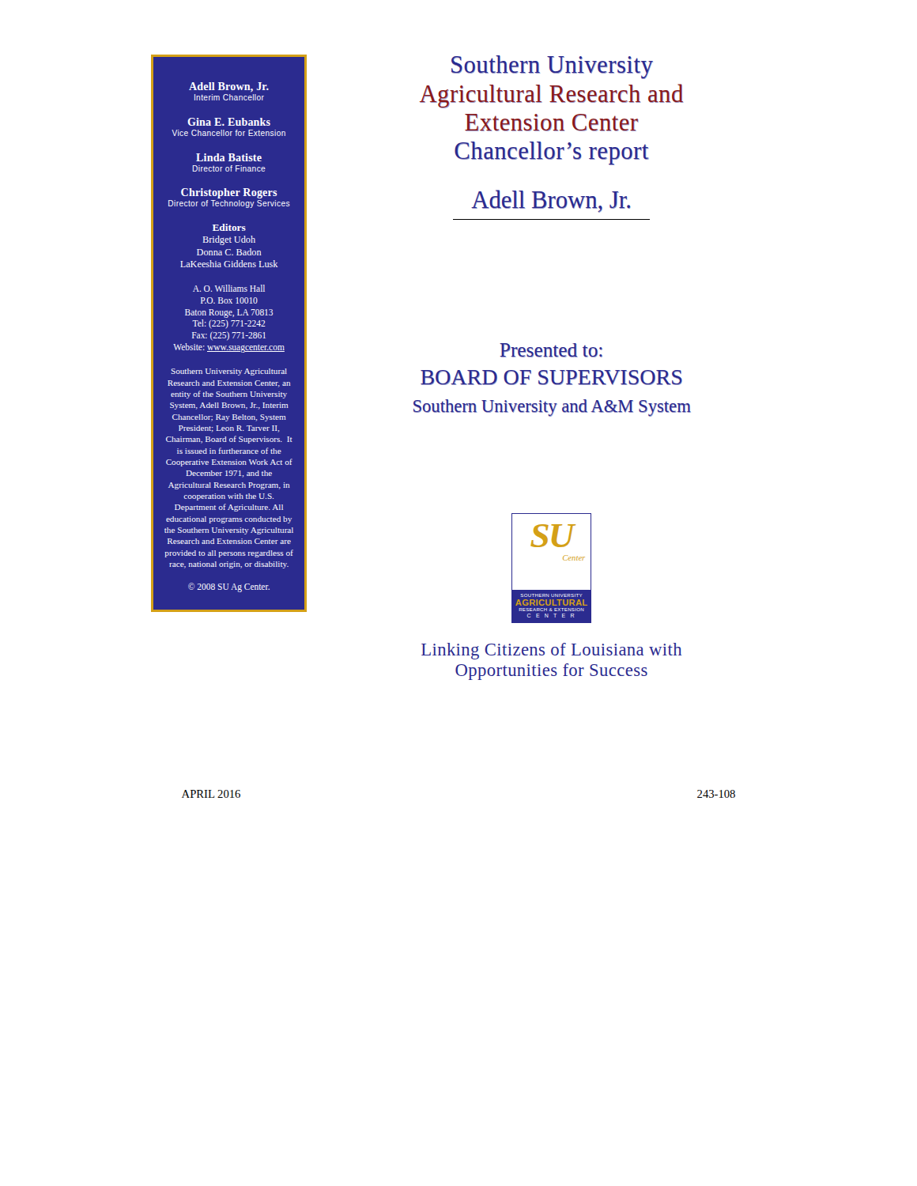Adell Brown, Jr.
Interim Chancellor
Gina E. Eubanks
Vice Chancellor for Extension
Linda Batiste
Director of Finance
Christopher Rogers
Director of Technology Services
Editors
Bridget Udoh
Donna C. Badon
LaKeeshia Giddens Lusk
A. O. Williams Hall
P.O. Box 10010
Baton Rouge, LA 70813
Tel: (225) 771-2242
Fax: (225) 771-2861
Website: www.suagcenter.com
Southern University Agricultural Research and Extension Center, an entity of the Southern University System, Adell Brown, Jr., Interim Chancellor; Ray Belton, System President; Leon R. Tarver II, Chairman, Board of Supervisors. It is issued in furtherance of the Cooperative Extension Work Act of December 1971, and the Agricultural Research Program, in cooperation with the U.S. Department of Agriculture. All educational programs conducted by the Southern University Agricultural Research and Extension Center are provided to all persons regardless of race, national origin, or disability.
© 2008 SU Ag Center.
Southern University
Agricultural Research and Extension Center
Chancellor’s report
Adell Brown, Jr.
Presented to:
BOARD OF SUPERVISORS
Southern University and A&M System
SU
Center
SOUTHERN UNIVERSITY
AGRICULTURAL
RESEARCH & EXTENSION
C E N T E R
Linking Citizens of Louisiana with Opportunities for Success
APRIL 2016 243-108